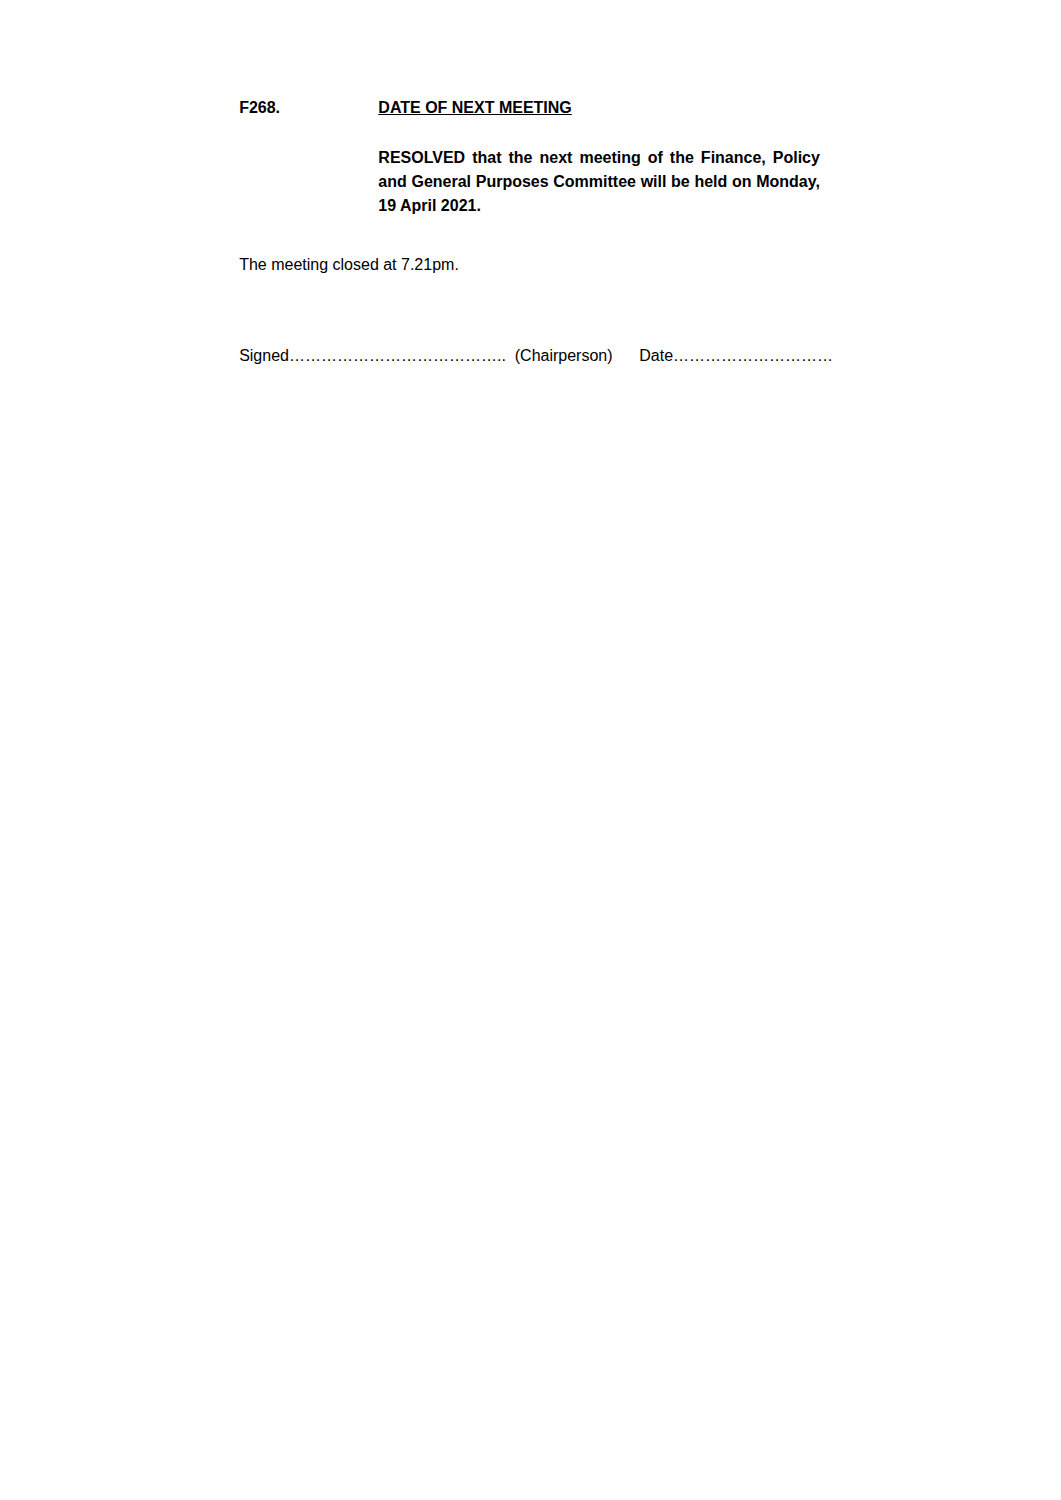F268.
DATE OF NEXT MEETING
RESOLVED that the next meeting of the Finance, Policy and General Purposes Committee will be held on Monday, 19 April 2021.
The meeting closed at 7.21pm.
Signed………………………………….. (Chairperson) Date…………………………